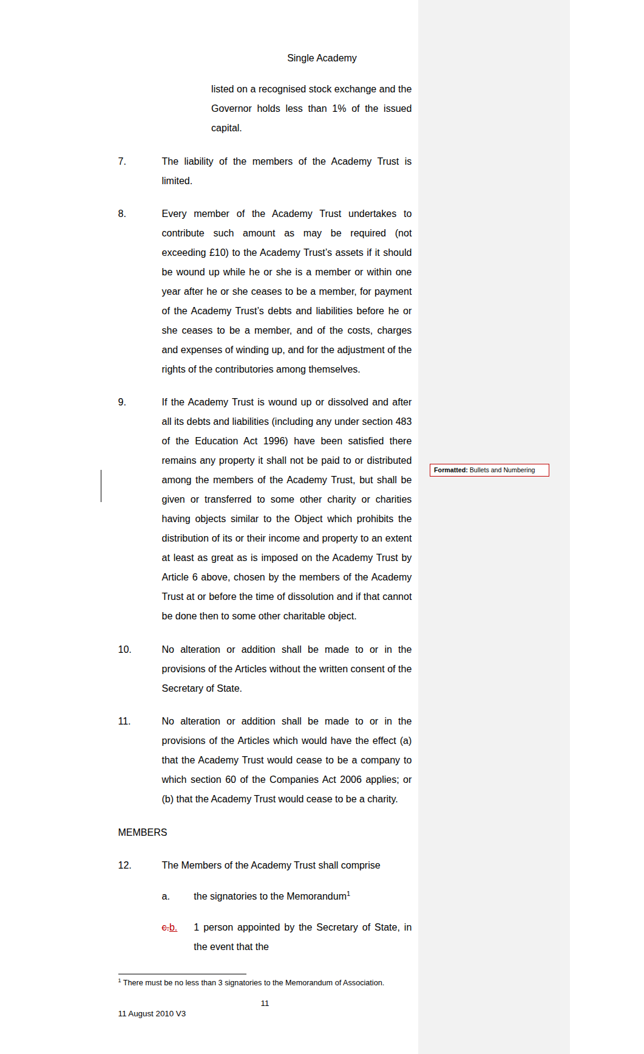Single Academy
listed on a recognised stock exchange and the Governor holds less than 1% of the issued capital.
7. The liability of the members of the Academy Trust is limited.
8. Every member of the Academy Trust undertakes to contribute such amount as may be required (not exceeding £10) to the Academy Trust’s assets if it should be wound up while he or she is a member or within one year after he or she ceases to be a member, for payment of the Academy Trust’s debts and liabilities before he or she ceases to be a member, and of the costs, charges and expenses of winding up, and for the adjustment of the rights of the contributories among themselves.
9. If the Academy Trust is wound up or dissolved and after all its debts and liabilities (including any under section 483 of the Education Act 1996) have been satisfied there remains any property it shall not be paid to or distributed among the members of the Academy Trust, but shall be given or transferred to some other charity or charities having objects similar to the Object which prohibits the distribution of its or their income and property to an extent at least as great as is imposed on the Academy Trust by Article 6 above, chosen by the members of the Academy Trust at or before the time of dissolution and if that cannot be done then to some other charitable object.
10. No alteration or addition shall be made to or in the provisions of the Articles without the written consent of the Secretary of State.
11. No alteration or addition shall be made to or in the provisions of the Articles which would have the effect (a) that the Academy Trust would cease to be a company to which section 60 of the Companies Act 2006 applies; or (b) that the Academy Trust would cease to be a charity.
Members
12. The Members of the Academy Trust shall comprise
a. the signatories to the Memorandum1
c. b. 1 person appointed by the Secretary of State, in the event that the
Formatted: Bullets and Numbering
1 There must be no less than 3 signatories to the Memorandum of Association.
11
11 August 2010 V3